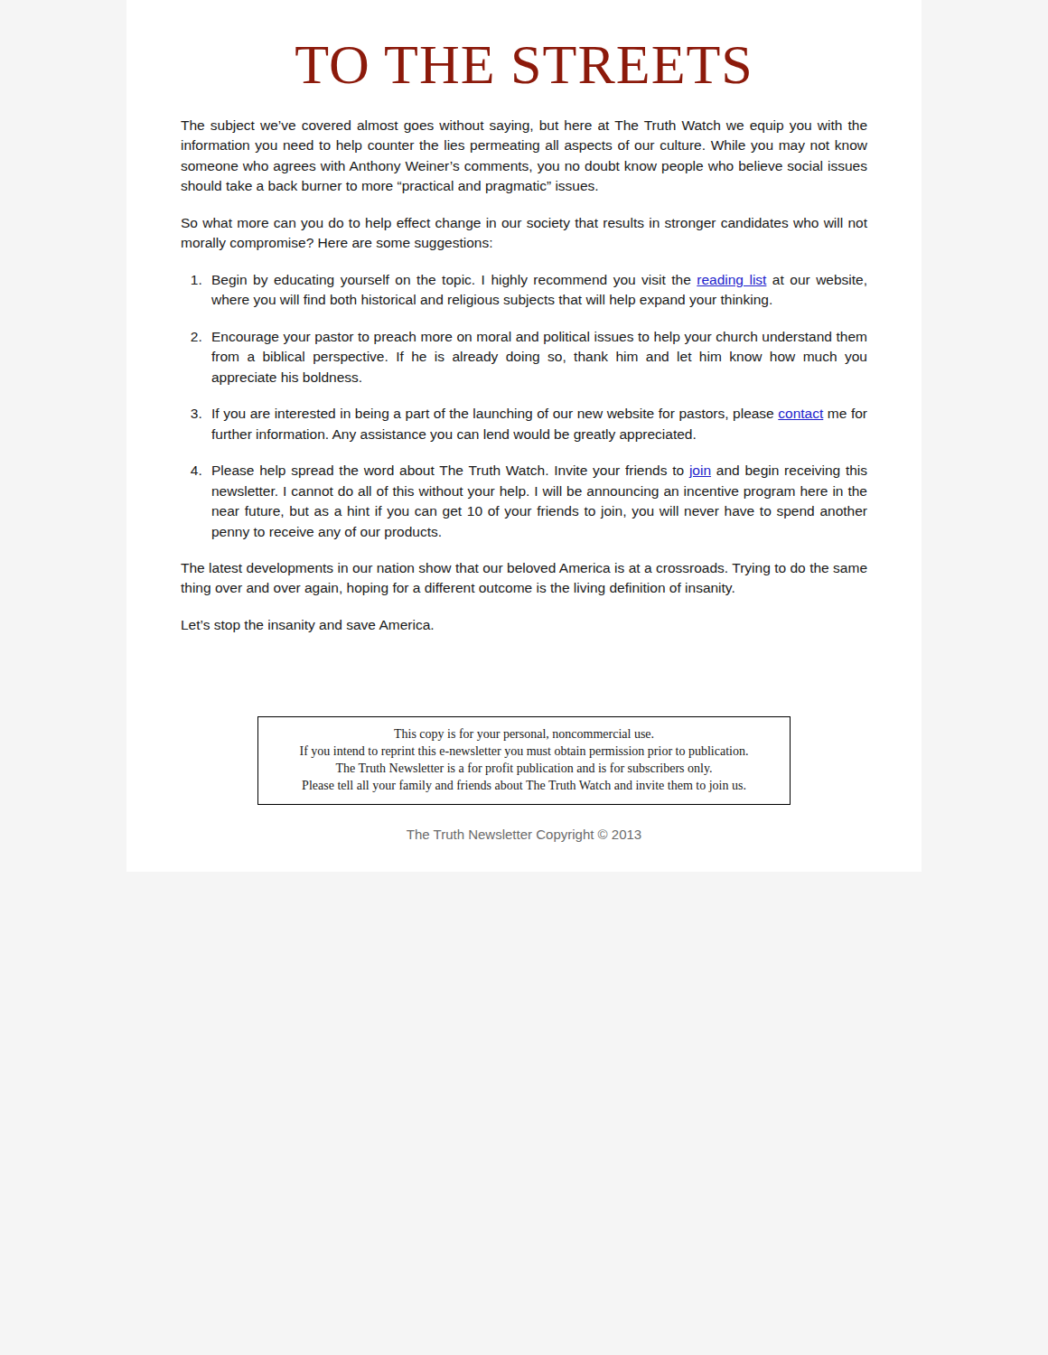TO THE STREETS
The subject we’ve covered almost goes without saying, but here at The Truth Watch we equip you with the information you need to help counter the lies permeating all aspects of our culture. While you may not know someone who agrees with Anthony Weiner’s comments, you no doubt know people who believe social issues should take a back burner to more “practical and pragmatic” issues.
So what more can you do to help effect change in our society that results in stronger candidates who will not morally compromise? Here are some suggestions:
Begin by educating yourself on the topic. I highly recommend you visit the reading list at our website, where you will find both historical and religious subjects that will help expand your thinking.
Encourage your pastor to preach more on moral and political issues to help your church understand them from a biblical perspective. If he is already doing so, thank him and let him know how much you appreciate his boldness.
If you are interested in being a part of the launching of our new website for pastors, please contact me for further information. Any assistance you can lend would be greatly appreciated.
Please help spread the word about The Truth Watch. Invite your friends to join and begin receiving this newsletter. I cannot do all of this without your help. I will be announcing an incentive program here in the near future, but as a hint if you can get 10 of your friends to join, you will never have to spend another penny to receive any of our products.
The latest developments in our nation show that our beloved America is at a crossroads. Trying to do the same thing over and over again, hoping for a different outcome is the living definition of insanity.
Let’s stop the insanity and save America.
This copy is for your personal, noncommercial use.
If you intend to reprint this e-newsletter you must obtain permission prior to publication.
The Truth Newsletter is a for profit publication and is for subscribers only.
Please tell all your family and friends about The Truth Watch and invite them to join us.
The Truth Newsletter Copyright © 2013